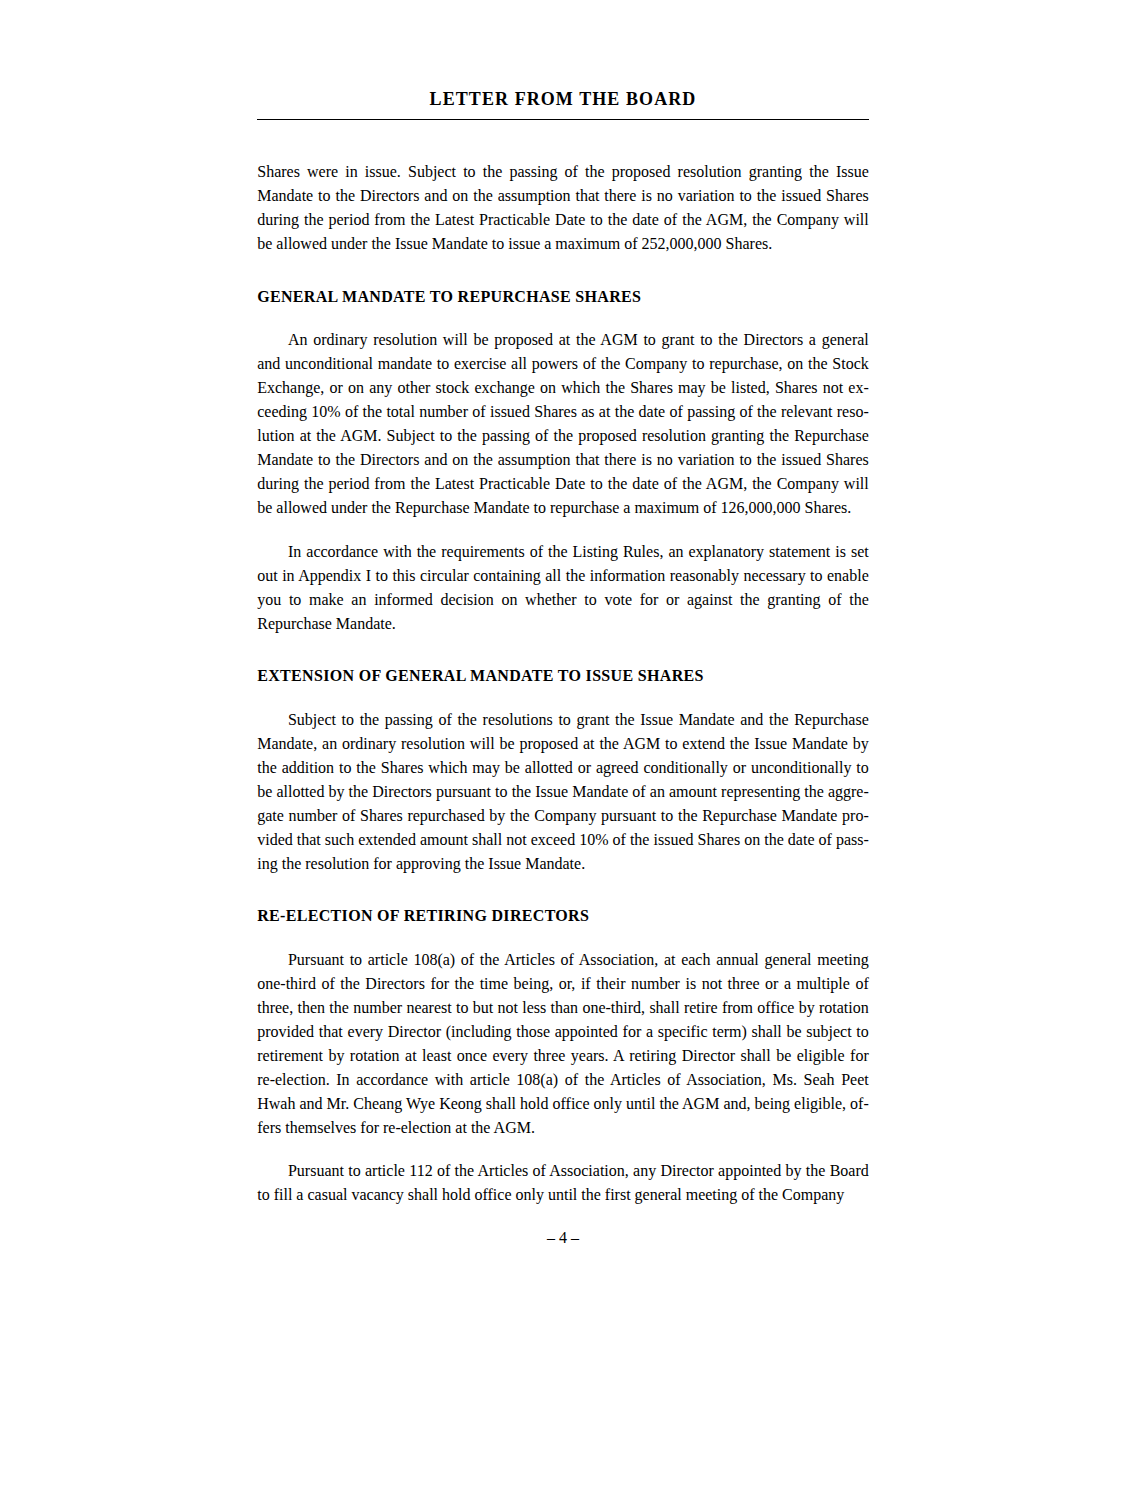LETTER FROM THE BOARD
Shares were in issue. Subject to the passing of the proposed resolution granting the Issue Mandate to the Directors and on the assumption that there is no variation to the issued Shares during the period from the Latest Practicable Date to the date of the AGM, the Company will be allowed under the Issue Mandate to issue a maximum of 252,000,000 Shares.
General Mandate to Repurchase Shares
An ordinary resolution will be proposed at the AGM to grant to the Directors a general and unconditional mandate to exercise all powers of the Company to repurchase, on the Stock Exchange, or on any other stock exchange on which the Shares may be listed, Shares not exceeding 10% of the total number of issued Shares as at the date of passing of the relevant resolution at the AGM. Subject to the passing of the proposed resolution granting the Repurchase Mandate to the Directors and on the assumption that there is no variation to the issued Shares during the period from the Latest Practicable Date to the date of the AGM, the Company will be allowed under the Repurchase Mandate to repurchase a maximum of 126,000,000 Shares.
In accordance with the requirements of the Listing Rules, an explanatory statement is set out in Appendix I to this circular containing all the information reasonably necessary to enable you to make an informed decision on whether to vote for or against the granting of the Repurchase Mandate.
Extension of General Mandate to Issue Shares
Subject to the passing of the resolutions to grant the Issue Mandate and the Repurchase Mandate, an ordinary resolution will be proposed at the AGM to extend the Issue Mandate by the addition to the Shares which may be allotted or agreed conditionally or unconditionally to be allotted by the Directors pursuant to the Issue Mandate of an amount representing the aggregate number of Shares repurchased by the Company pursuant to the Repurchase Mandate provided that such extended amount shall not exceed 10% of the issued Shares on the date of passing the resolution for approving the Issue Mandate.
Re-election of Retiring Directors
Pursuant to article 108(a) of the Articles of Association, at each annual general meeting one-third of the Directors for the time being, or, if their number is not three or a multiple of three, then the number nearest to but not less than one-third, shall retire from office by rotation provided that every Director (including those appointed for a specific term) shall be subject to retirement by rotation at least once every three years. A retiring Director shall be eligible for re-election. In accordance with article 108(a) of the Articles of Association, Ms. Seah Peet Hwah and Mr. Cheang Wye Keong shall hold office only until the AGM and, being eligible, offers themselves for re-election at the AGM.
Pursuant to article 112 of the Articles of Association, any Director appointed by the Board to fill a casual vacancy shall hold office only until the first general meeting of the Company
– 4 –